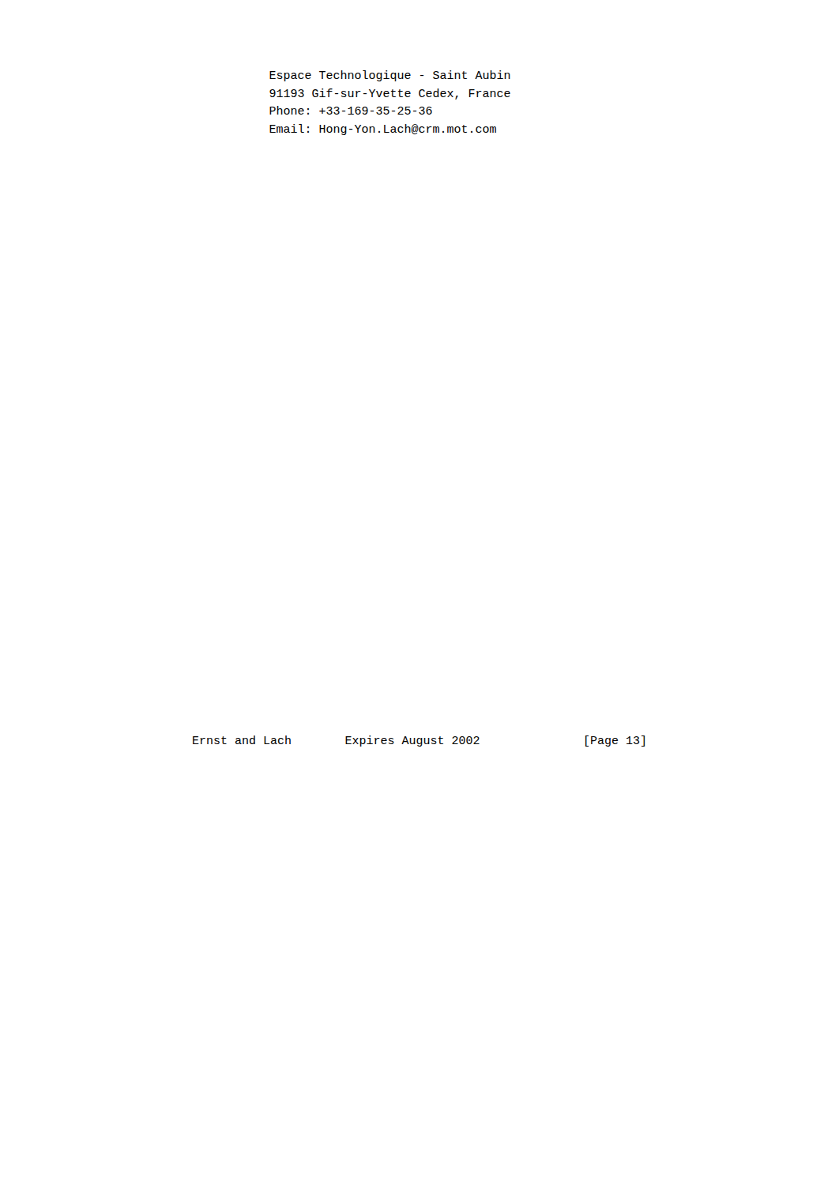Espace Technologique - Saint Aubin
91193 Gif-sur-Yvette Cedex, France
Phone: +33-169-35-25-36
Email: Hong-Yon.Lach@crm.mot.com
Ernst and Lach Expires August 2002 [Page 13]